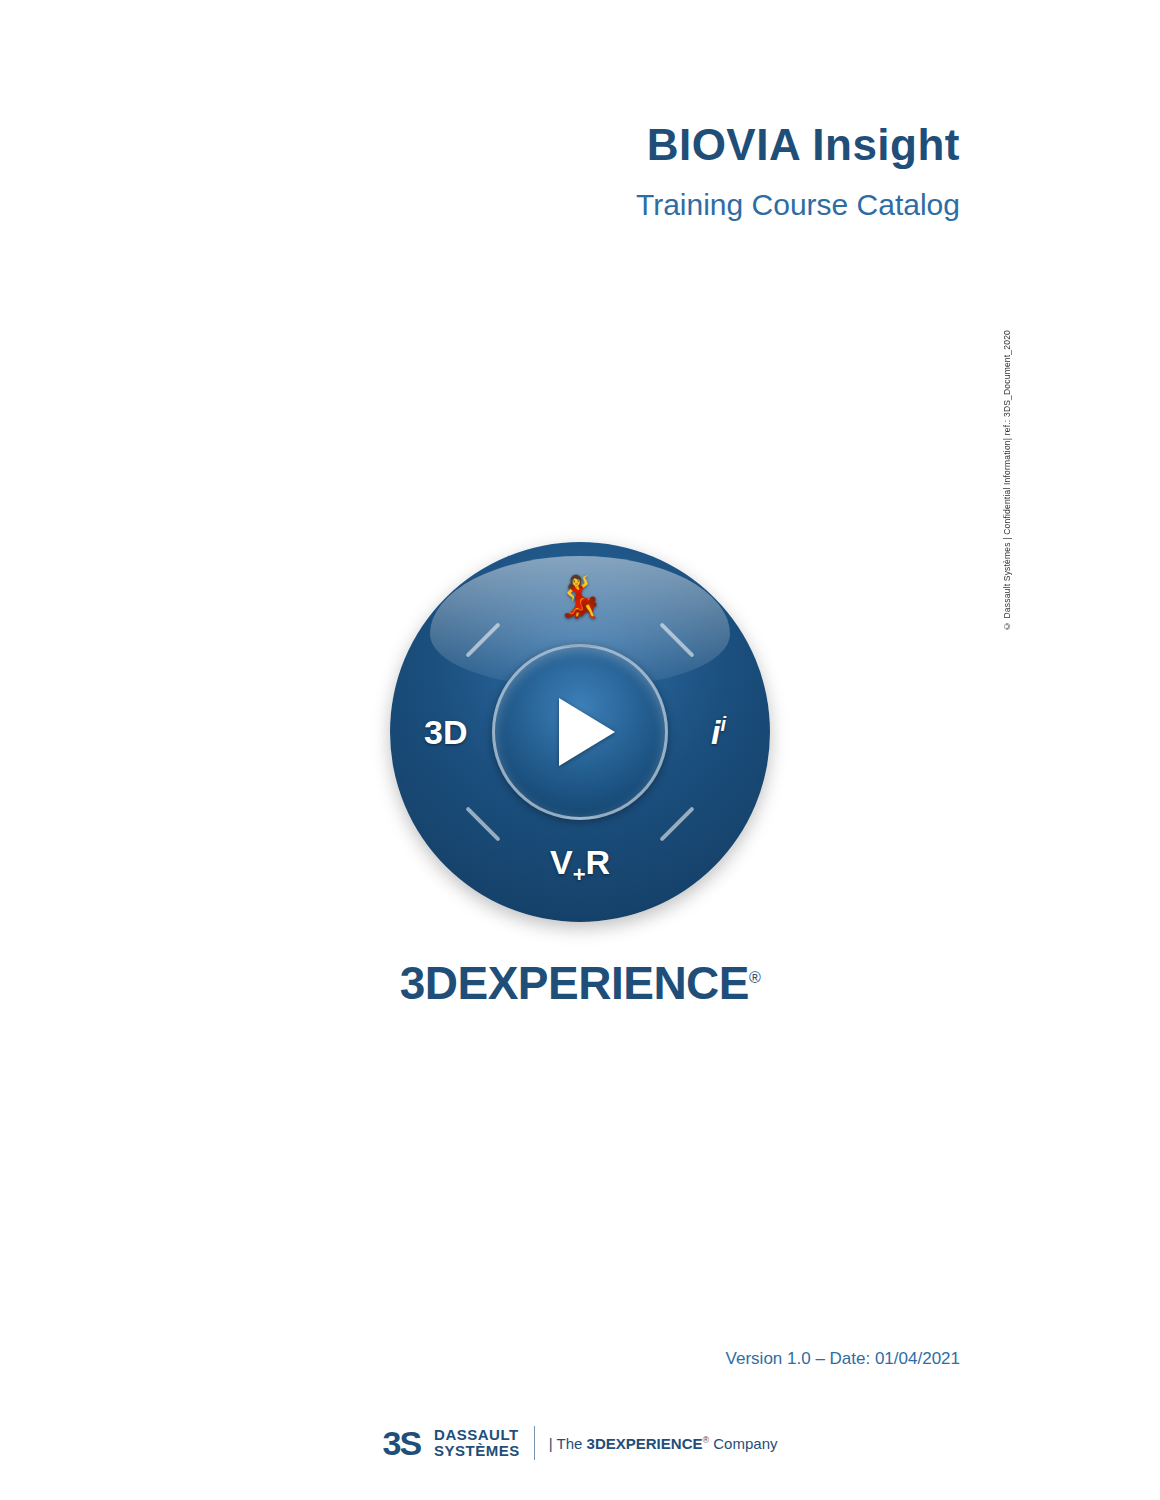BIOVIA Insight
Training Course Catalog
© Dassault Systèmes | Confidential Information| ref.: 3DS_Document_2020
💃 3D ii V+R
3DEXPERIENCE®
Version 1.0 – Date: 01/04/2021
3S Dassault
Systèmes | The 3DEXPERIENCE® Company